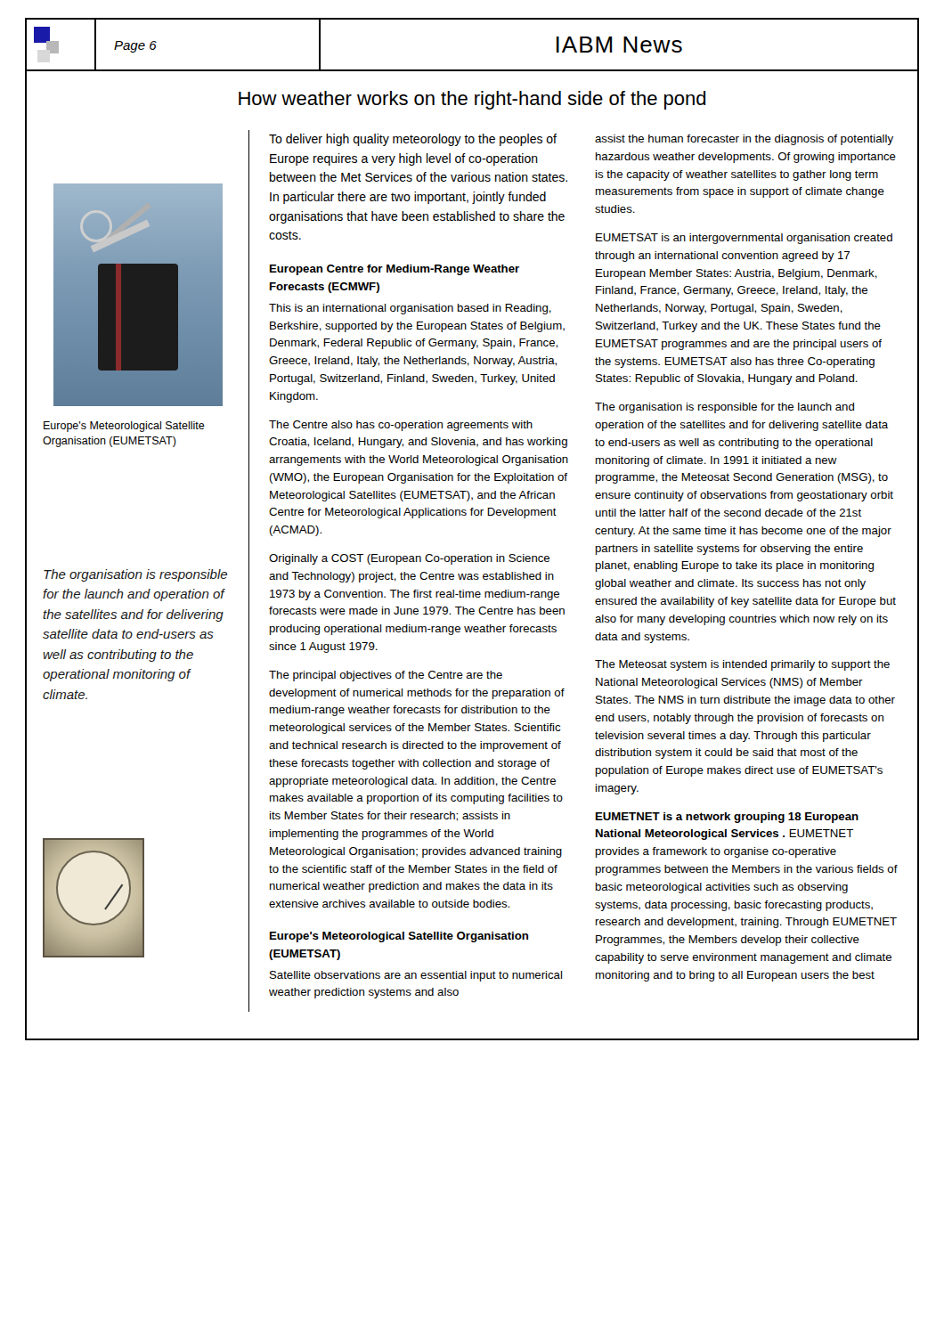Page 6
IABM News
How weather works on the right-hand side of the pond
Europe's Meteorological Satellite Organisation (EUMETSAT)
The organisation is responsible for the launch and operation of the satellites and for delivering satellite data to end-users as well as contributing to the operational monitoring of climate.
To deliver high quality meteorology to the peoples of Europe requires a very high level of co-operation between the Met Services of the various nation states. In particular there are two important, jointly funded organisations that have been established to share the costs.
European Centre for Medium-Range Weather Forecasts (ECMWF)
This is an international organisation based in Reading, Berkshire, supported by the European States of Belgium, Denmark, Federal Republic of Germany, Spain, France, Greece, Ireland, Italy, the Netherlands, Norway, Austria, Portugal, Switzerland, Finland, Sweden, Turkey, United Kingdom.
The Centre also has co-operation agreements with Croatia, Iceland, Hungary, and Slovenia, and has working arrangements with the World Meteorological Organisation (WMO), the European Organisation for the Exploitation of Meteorological Satellites (EUMETSAT), and the African Centre for Meteorological Applications for Development (ACMAD).
Originally a COST (European Co-operation in Science and Technology) project, the Centre was established in 1973 by a Convention. The first real-time medium-range forecasts were made in June 1979. The Centre has been producing operational medium-range weather forecasts since 1 August 1979.
The principal objectives of the Centre are the development of numerical methods for the preparation of medium-range weather forecasts for distribution to the meteorological services of the Member States. Scientific and technical research is directed to the improvement of these forecasts together with collection and storage of appropriate meteorological data. In addition, the Centre makes available a proportion of its computing facilities to its Member States for their research; assists in implementing the programmes of the World Meteorological Organisation; provides advanced training to the scientific staff of the Member States in the field of numerical weather prediction and makes the data in its extensive archives available to outside bodies.
Europe's Meteorological Satellite Organisation (EUMETSAT)
Satellite observations are an essential input to numerical weather prediction systems and also
assist the human forecaster in the diagnosis of potentially hazardous weather developments. Of growing importance is the capacity of weather satellites to gather long term measurements from space in support of climate change studies.
EUMETSAT is an intergovernmental organisation created through an international convention agreed by 17 European Member States: Austria, Belgium, Denmark, Finland, France, Germany, Greece, Ireland, Italy, the Netherlands, Norway, Portugal, Spain, Sweden, Switzerland, Turkey and the UK. These States fund the EUMETSAT programmes and are the principal users of the systems. EUMETSAT also has three Co-operating States: Republic of Slovakia, Hungary and Poland.
The organisation is responsible for the launch and operation of the satellites and for delivering satellite data to end-users as well as contributing to the operational monitoring of climate. In 1991 it initiated a new programme, the Meteosat Second Generation (MSG), to ensure continuity of observations from geostationary orbit until the latter half of the second decade of the 21st century. At the same time it has become one of the major partners in satellite systems for observing the entire planet, enabling Europe to take its place in monitoring global weather and climate. Its success has not only ensured the availability of key satellite data for Europe but also for many developing countries which now rely on its data and systems.
The Meteosat system is intended primarily to support the National Meteorological Services (NMS) of Member States. The NMS in turn distribute the image data to other end users, notably through the provision of forecasts on television several times a day. Through this particular distribution system it could be said that most of the population of Europe makes direct use of EUMETSAT's imagery.
EUMETNET is a network grouping 18 European National Meteorological Services . EUMETNET provides a framework to organise co-operative programmes between the Members in the various fields of basic meteorological activities such as observing systems, data processing, basic forecasting products, research and development, training. Through EUMETNET Programmes, the Members develop their collective capability to serve environment management and climate monitoring and to bring to all European users the best